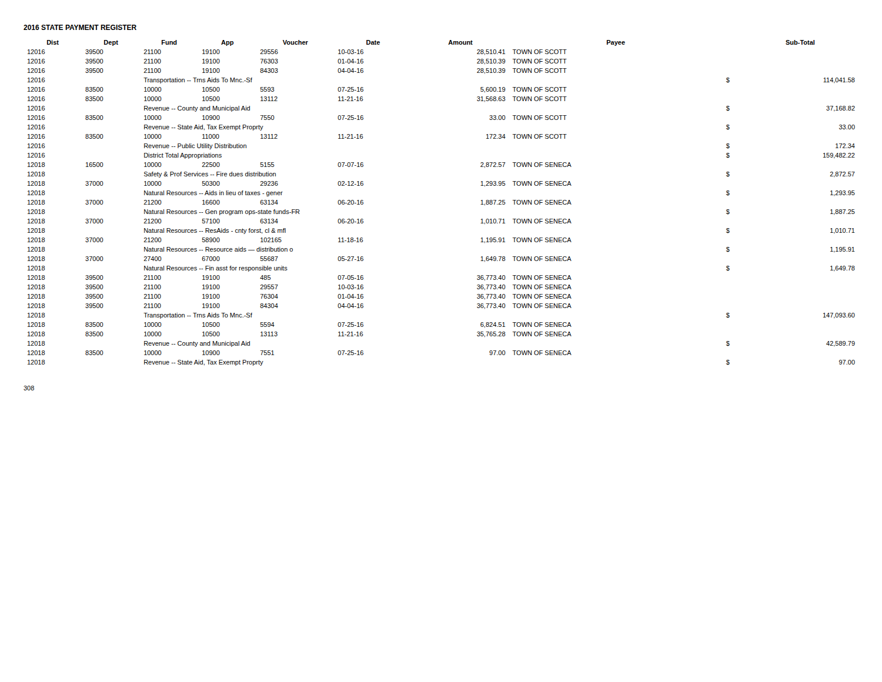2016 STATE PAYMENT REGISTER
| Dist | Dept | Fund | App | Voucher | Date | Amount | Payee | | Sub-Total |
| --- | --- | --- | --- | --- | --- | --- | --- | --- | --- |
| 12016 | 39500 | 21100 | 19100 | 29556 | 10-03-16 | 28,510.41 | TOWN OF SCOTT | | |
| 12016 | 39500 | 21100 | 19100 | 76303 | 01-04-16 | 28,510.39 | TOWN OF SCOTT | | |
| 12016 | 39500 | 21100 | 19100 | 84303 | 04-04-16 | 28,510.39 | TOWN OF SCOTT | | |
| 12016 | | Transportation -- Trns Aids To Mnc.-Sf | | $ | 114,041.58 |
| 12016 | 83500 | 10000 | 10500 | 5593 | 07-25-16 | 5,600.19 | TOWN OF SCOTT | | |
| 12016 | 83500 | 10000 | 10500 | 13112 | 11-21-16 | 31,568.63 | TOWN OF SCOTT | | |
| 12016 | | Revenue -- County and Municipal Aid | | $ | 37,168.82 |
| 12016 | 83500 | 10000 | 10900 | 7550 | 07-25-16 | 33.00 | TOWN OF SCOTT | | |
| 12016 | | Revenue -- State Aid, Tax Exempt Proprty | | $ | 33.00 |
| 12016 | 83500 | 10000 | 11000 | 13112 | 11-21-16 | 172.34 | TOWN OF SCOTT | | |
| 12016 | | Revenue -- Public Utility Distribution | | $ | 172.34 |
| 12016 | | District Total Appropriations | | $ | 159,482.22 |
| 12018 | 16500 | 10000 | 22500 | 5155 | 07-07-16 | 2,872.57 | TOWN OF SENECA | | |
| 12018 | | Safety & Prof Services -- Fire dues distribution | | $ | 2,872.57 |
| 12018 | 37000 | 10000 | 50300 | 29236 | 02-12-16 | 1,293.95 | TOWN OF SENECA | | |
| 12018 | | Natural Resources -- Aids in lieu of taxes - gener | | $ | 1,293.95 |
| 12018 | 37000 | 21200 | 16600 | 63134 | 06-20-16 | 1,887.25 | TOWN OF SENECA | | |
| 12018 | | Natural Resources -- Gen program ops-state funds-FR | | $ | 1,887.25 |
| 12018 | 37000 | 21200 | 57100 | 63134 | 06-20-16 | 1,010.71 | TOWN OF SENECA | | |
| 12018 | | Natural Resources -- ResAids - cnty forst, cl & mfl | | $ | 1,010.71 |
| 12018 | 37000 | 21200 | 58900 | 102165 | 11-18-16 | 1,195.91 | TOWN OF SENECA | | |
| 12018 | | Natural Resources -- Resource aids — distribution o | | $ | 1,195.91 |
| 12018 | 37000 | 27400 | 67000 | 55687 | 05-27-16 | 1,649.78 | TOWN OF SENECA | | |
| 12018 | | Natural Resources -- Fin asst for responsible units | | $ | 1,649.78 |
| 12018 | 39500 | 21100 | 19100 | 485 | 07-05-16 | 36,773.40 | TOWN OF SENECA | | |
| 12018 | 39500 | 21100 | 19100 | 29557 | 10-03-16 | 36,773.40 | TOWN OF SENECA | | |
| 12018 | 39500 | 21100 | 19100 | 76304 | 01-04-16 | 36,773.40 | TOWN OF SENECA | | |
| 12018 | 39500 | 21100 | 19100 | 84304 | 04-04-16 | 36,773.40 | TOWN OF SENECA | | |
| 12018 | | Transportation -- Trns Aids To Mnc.-Sf | | $ | 147,093.60 |
| 12018 | 83500 | 10000 | 10500 | 5594 | 07-25-16 | 6,824.51 | TOWN OF SENECA | | |
| 12018 | 83500 | 10000 | 10500 | 13113 | 11-21-16 | 35,765.28 | TOWN OF SENECA | | |
| 12018 | | Revenue -- County and Municipal Aid | | $ | 42,589.79 |
| 12018 | 83500 | 10000 | 10900 | 7551 | 07-25-16 | 97.00 | TOWN OF SENECA | | |
| 12018 | | Revenue -- State Aid, Tax Exempt Proprty | | $ | 97.00 |
308